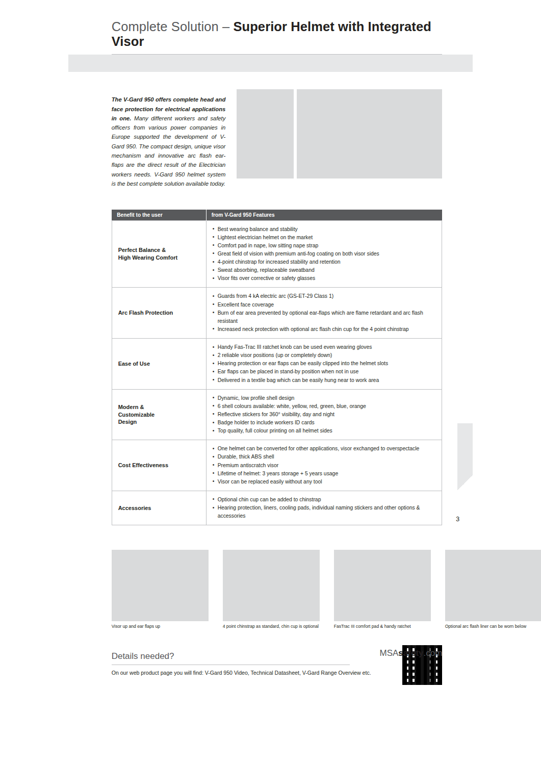Complete Solution – Superior Helmet with Integrated Visor
The V-Gard 950 offers complete head and face protection for electrical applications in one. Many different workers and safety officers from various power companies in Europe supported the development of V-Gard 950. The compact design, unique visor mechanism and innovative arc flash ear-flaps are the direct result of the Electrician workers needs. V-Gard 950 helmet system is the best complete solution available today.
| Benefit to the user | from V-Gard 950 Features |
| --- | --- |
| Perfect Balance & High Wearing Comfort | Best wearing balance and stability Lightest electrician helmet on the market Comfort pad in nape, low sitting nape strap Great field of vision with premium anti-fog coating on both visor sides 4-point chinstrap for increased stability and retention Sweat absorbing, replaceable sweatband Visor fits over corrective or safety glasses |
| Arc Flash Protection | Guards from 4 kA electric arc (GS-ET-29 Class 1) Excellent face coverage Burn of ear area prevented by optional ear-flaps which are flame retardant and arc flash resistant Increased neck protection with optional arc flash chin cup for the 4 point chinstrap |
| Ease of Use | Handy Fas-Trac III ratchet knob can be used even wearing gloves 2 reliable visor positions (up or completely down) Hearing protection or ear flaps can be easily clipped into the helmet slots Ear flaps can be placed in stand-by position when not in use Delivered in a textile bag which can be easily hung near to work area |
| Modern & Customizable Design | Dynamic, low profile shell design 6 shell colours available: white, yellow, red, green, blue, orange Reflective stickers for 360° visibility, day and night Badge holder to include workers ID cards Top quality, full colour printing on all helmet sides |
| Cost Effectiveness | One helmet can be converted for other applications, visor exchanged to overspectacle Durable, thick ABS shell Premium antiscratch visor Lifetime of helmet: 3 years storage + 5 years usage Visor can be replaced easily without any tool |
| Accessories | Optional chin cup can be added to chinstrap Hearing protection, liners, cooling pads, individual naming stickers and other options & accessories |
3
Visor up and ear flaps up
4 point chinstrap as standard, chin cup is optional
FasTrac III comfort pad & handy ratchet
Optional arc flash liner can be worn below
Details needed?
On our web product page you will find: V-Gard 950 Video, Technical Datasheet, V-Gard Range Overview etc.
MSAsafety.com